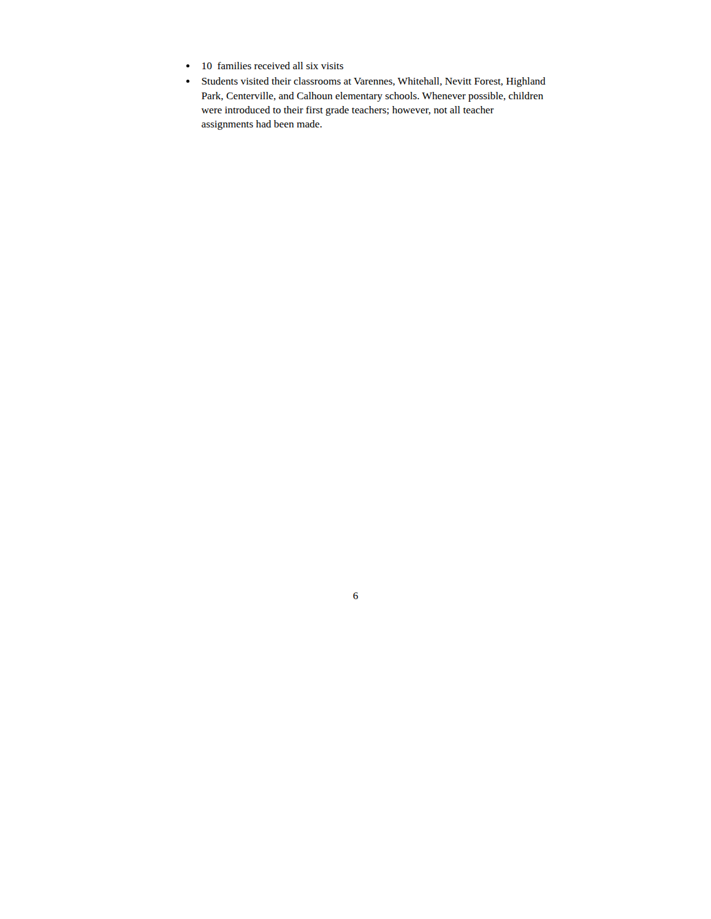10 families received all six visits
Students visited their classrooms at Varennes, Whitehall, Nevitt Forest, Highland Park, Centerville, and Calhoun elementary schools. Whenever possible, children were introduced to their first grade teachers; however, not all teacher assignments had been made.
6